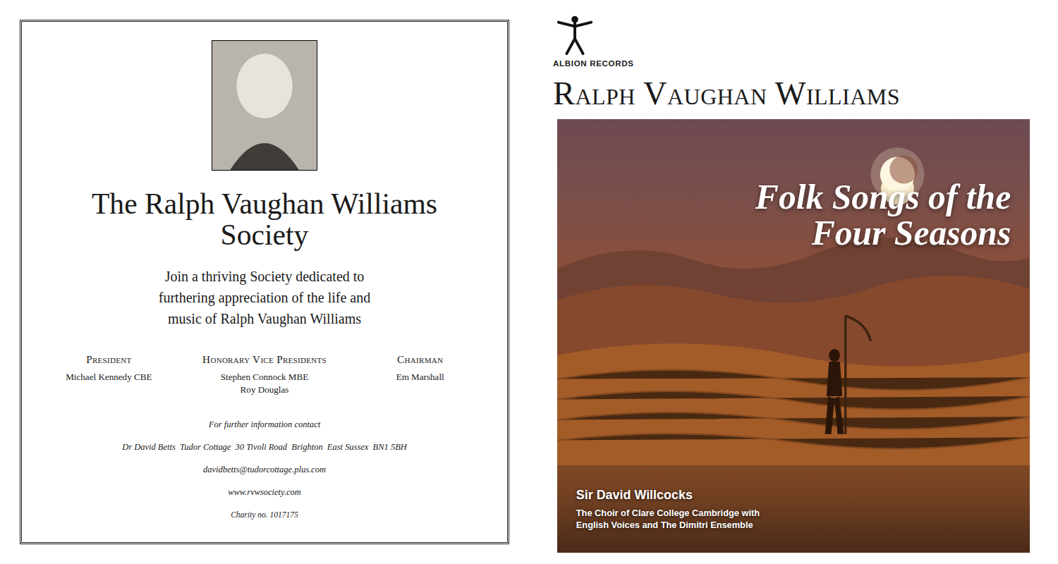The Ralph Vaughan Williams
Society
Join a thriving Society dedicated to furthering appreciation of the life and music of Ralph Vaughan Williams
President
Michael Kennedy CBE
Honorary Vice Presidents
Stephen Connock MBE
Roy Douglas
Chairman
Em Marshall
For further information contact
Dr David Betts Tudor Cottage 30 Tivoli Road Brighton East Sussex BN1 5BH
davidbetts@tudorcottage.plus.com
www.rvwsociety.com
Charity no. 1017175
ALBION RECORDS
Ralph Vaughan Williams
Folk Songs of the Four Seasons
Sir David Willcocks
The Choir of Clare College Cambridge with
English Voices and The Dimitri Ensemble